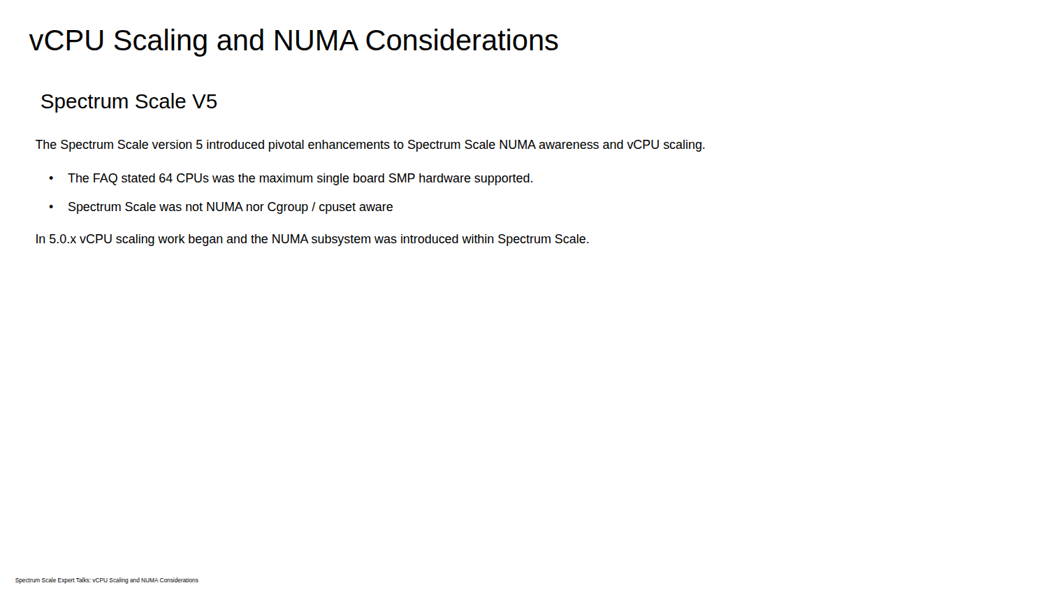vCPU Scaling and NUMA Considerations
Spectrum Scale V5
The Spectrum Scale version 5 introduced pivotal enhancements to Spectrum Scale NUMA awareness and vCPU scaling.
The FAQ stated 64 CPUs was the maximum single board SMP hardware supported.
Spectrum Scale was not NUMA nor Cgroup / cpuset aware
In 5.0.x vCPU scaling work began and the NUMA subsystem was introduced within Spectrum Scale.
Spectrum Scale Expert Talks: vCPU Scaling and NUMA Considerations